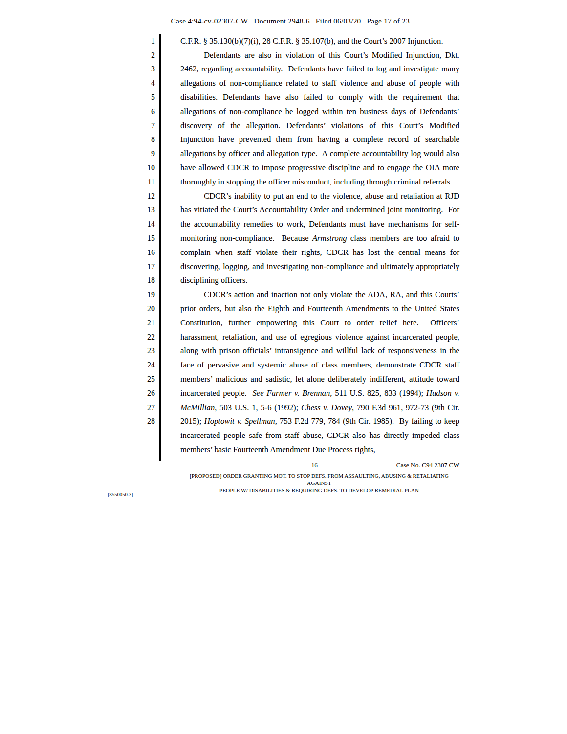Case 4:94-cv-02307-CW Document 2948-6 Filed 06/03/20 Page 17 of 23
1
2
3
4
5
6
7
8
9
10
11
12
13
14
15
16
17
18
19
20
21
22
23
24
25
26
27
28
C.F.R. § 35.130(b)(7)(i), 28 C.F.R. § 35.107(b), and the Court’s 2007 Injunction.
Defendants are also in violation of this Court’s Modified Injunction, Dkt. 2462, regarding accountability. Defendants have failed to log and investigate many allegations of non-compliance related to staff violence and abuse of people with disabilities. Defendants have also failed to comply with the requirement that allegations of non-compliance be logged within ten business days of Defendants’ discovery of the allegation. Defendants’ violations of this Court’s Modified Injunction have prevented them from having a complete record of searchable allegations by officer and allegation type. A complete accountability log would also have allowed CDCR to impose progressive discipline and to engage the OIA more thoroughly in stopping the officer misconduct, including through criminal referrals.
CDCR’s inability to put an end to the violence, abuse and retaliation at RJD has vitiated the Court’s Accountability Order and undermined joint monitoring. For the accountability remedies to work, Defendants must have mechanisms for self-monitoring non-compliance. Because Armstrong class members are too afraid to complain when staff violate their rights, CDCR has lost the central means for discovering, logging, and investigating non-compliance and ultimately appropriately disciplining officers.
CDCR’s action and inaction not only violate the ADA, RA, and this Courts’ prior orders, but also the Eighth and Fourteenth Amendments to the United States Constitution, further empowering this Court to order relief here. Officers’ harassment, retaliation, and use of egregious violence against incarcerated people, along with prison officials’ intransigence and willful lack of responsiveness in the face of pervasive and systemic abuse of class members, demonstrate CDCR staff members’ malicious and sadistic, let alone deliberately indifferent, attitude toward incarcerated people. See Farmer v. Brennan, 511 U.S. 825, 833 (1994); Hudson v. McMillian, 503 U.S. 1, 5-6 (1992); Chess v. Dovey, 790 F.3d 961, 972-73 (9th Cir. 2015); Hoptowit v. Spellman, 753 F.2d 779, 784 (9th Cir. 1985). By failing to keep incarcerated people safe from staff abuse, CDCR also has directly impeded class members’ basic Fourteenth Amendment Due Process rights,
16
Case No. C94 2307 CW
[PROPOSED] ORDER GRANTING MOT. TO STOP DEFS. FROM ASSAULTING, ABUSING & RETALIATING AGAINST
PEOPLE W/ DISABILITIES & REQUIRING DEFS. TO DEVELOP REMEDIAL PLAN
[3550050.3]